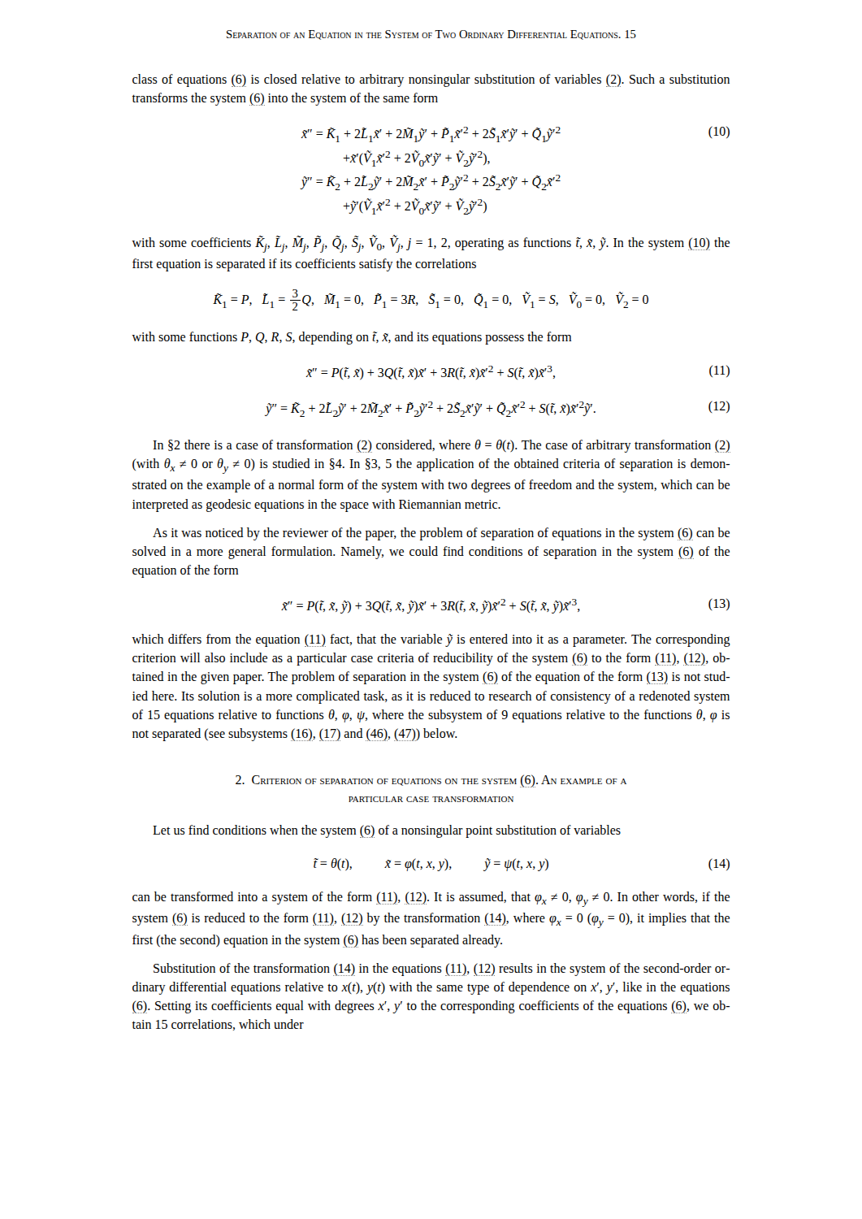Separation of an Equation in the System of Two Ordinary Differential Equations. 15
class of equations (6) is closed relative to arbitrary nonsingular substitution of variables (2). Such a substitution transforms the system (6) into the system of the same form
x̃″ = K̃1 + 2L̃1x̃′ + 2M̃1ỹ′ + P̃1x̃′2 + 2S̃1x̃′ỹ′ + Q̃1ỹ′2
+x̃′(Ṽ1x̃′2 + 2Ṽ0x̃′ỹ′ + Ṽ2ỹ′2),
ỹ″ = K̃2 + 2L̃2ỹ′ + 2M̃2x̃′ + P̃2ỹ′2 + 2S̃2x̃′ỹ′ + Q̃2x̃′2
+ỹ′(Ṽ1x̃′2 + 2Ṽ0x̃′ỹ′ + Ṽ2ỹ′2)
(10)
with some coefficients K̃j, L̃j, M̃j, P̃j, Q̃j, S̃j, Ṽ0, Ṽj, j = 1, 2, operating as functions t̃, x̃, ỹ. In the system (10) the first equation is separated if its coefficients satisfy the correlations
K̃1 = P, L̃1 = 32 Q, M̃1 = 0, P̃1 = 3R, S̃1 = 0, Q̃1 = 0, Ṽ1 = S, Ṽ0 = 0, Ṽ2 = 0
with some functions P, Q, R, S, depending on t̃, x̃, and its equations possess the form
x̃″ = P(t̃, x̃) + 3Q(t̃, x̃)x̃′ + 3R(t̃, x̃)x̃′2 + S(t̃, x̃)x̃′3, (11)
ỹ″ = K̃2 + 2L̃2ỹ′ + 2M̃2x̃′ + P̃2ỹ′2 + 2S̃2x̃′ỹ′ + Q̃2x̃′2 + S(t̃, x̃)x̃′2ỹ′. (12)
In §2 there is a case of transformation (2) considered, where θ = θ(t). The case of arbitrary transformation (2) (with θx ≠ 0 or θy ≠ 0) is studied in §4. In §3, 5 the application of the obtained criteria of separation is demonstrated on the example of a normal form of the system with two degrees of freedom and the system, which can be interpreted as geodesic equations in the space with Riemannian metric.
As it was noticed by the reviewer of the paper, the problem of separation of equations in the system (6) can be solved in a more general formulation. Namely, we could find conditions of separation in the system (6) of the equation of the form
x̃″ = P(t̃, x̃, ỹ) + 3Q(t̃, x̃, ỹ)x̃′ + 3R(t̃, x̃, ỹ)x̃′2 + S(t̃, x̃, ỹ)x̃′3, (13)
which differs from the equation (11) fact, that the variable ỹ is entered into it as a parameter. The corresponding criterion will also include as a particular case criteria of reducibility of the system (6) to the form (11), (12), obtained in the given paper. The problem of separation in the system (6) of the equation of the form (13) is not studied here. Its solution is a more complicated task, as it is reduced to research of consistency of a redenoted system of 15 equations relative to functions θ, φ, ψ, where the subsystem of 9 equations relative to the functions θ, φ is not separated (see subsystems (16), (17) and (46), (47)) below.
2. Criterion of separation of equations on the system (6). An example of a
particular case transformation
Let us find conditions when the system (6) of a nonsingular point substitution of variables
t̃ = θ(t),    x̃ = φ(t, x, y),    ỹ = ψ(t, x, y) (14)
can be transformed into a system of the form (11), (12). It is assumed, that φx ≠ 0, φy ≠ 0. In other words, if the system (6) is reduced to the form (11), (12) by the transformation (14), where φx = 0 (φy = 0), it implies that the first (the second) equation in the system (6) has been separated already.
Substitution of the transformation (14) in the equations (11), (12) results in the system of the second-order ordinary differential equations relative to x(t), y(t) with the same type of dependence on x′, y′, like in the equations (6). Setting its coefficients equal with degrees x′, y′ to the corresponding coefficients of the equations (6), we obtain 15 correlations, which under